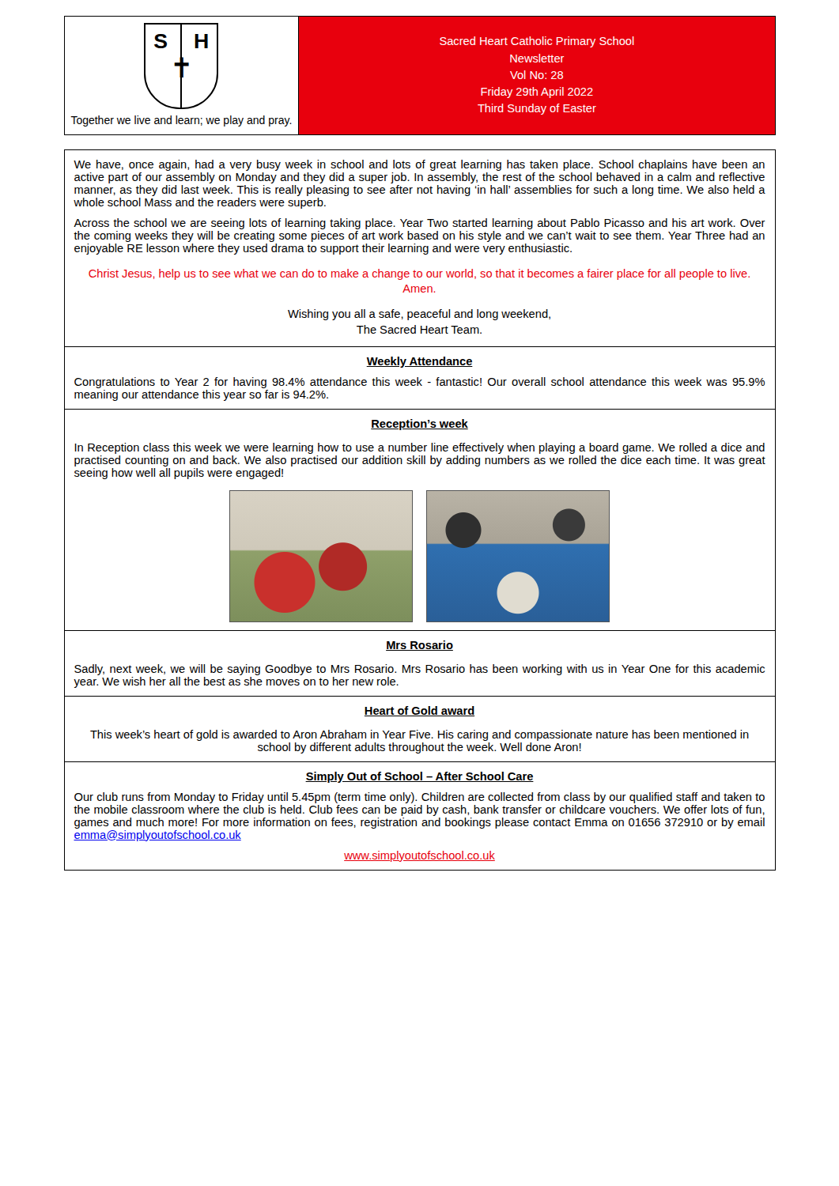| S H ✝ Together we live and learn; we play and pray. | Sacred Heart Catholic Primary School Newsletter Vol No: 28 Friday 29th April 2022 Third Sunday of Easter |
| We have, once again, had a very busy week in school and lots of great learning has taken place. School chaplains have been an active part of our assembly on Monday and they did a super job. In assembly, the rest of the school behaved in a calm and reflective manner, as they did last week. This is really pleasing to see after not having ‘in hall’ assemblies for such a long time. We also held a whole school Mass and the readers were superb. Across the school we are seeing lots of learning taking place. Year Two started learning about Pablo Picasso and his art work. Over the coming weeks they will be creating some pieces of art work based on his style and we can’t wait to see them. Year Three had an enjoyable RE lesson where they used drama to support their learning and were very enthusiastic. Christ Jesus, help us to see what we can do to make a change to our world, so that it becomes a fairer place for all people to live. Amen. Wishing you all a safe, peaceful and long weekend, The Sacred Heart Team. |
| Weekly Attendance Congratulations to Year 2 for having 98.4% attendance this week - fantastic! Our overall school attendance this week was 95.9% meaning our attendance this year so far is 94.2%. |
| Reception’s week In Reception class this week we were learning how to use a number line effectively when playing a board game. We rolled a dice and practised counting on and back. We also practised our addition skill by adding numbers as we rolled the dice each time. It was great seeing how well all pupils were engaged! |
| Mrs Rosario Sadly, next week, we will be saying Goodbye to Mrs Rosario. Mrs Rosario has been working with us in Year One for this academic year. We wish her all the best as she moves on to her new role. |
| Heart of Gold award This week’s heart of gold is awarded to Aron Abraham in Year Five. His caring and compassionate nature has been mentioned in school by different adults throughout the week. Well done Aron! |
| Simply Out of School – After School Care Our club runs from Monday to Friday until 5.45pm (term time only). Children are collected from class by our qualified staff and taken to the mobile classroom where the club is held. Club fees can be paid by cash, bank transfer or childcare vouchers. We offer lots of fun, games and much more! For more information on fees, registration and bookings please contact Emma on 01656 372910 or by email emma@simplyoutofschool.co.uk www.simplyoutofschool.co.uk |